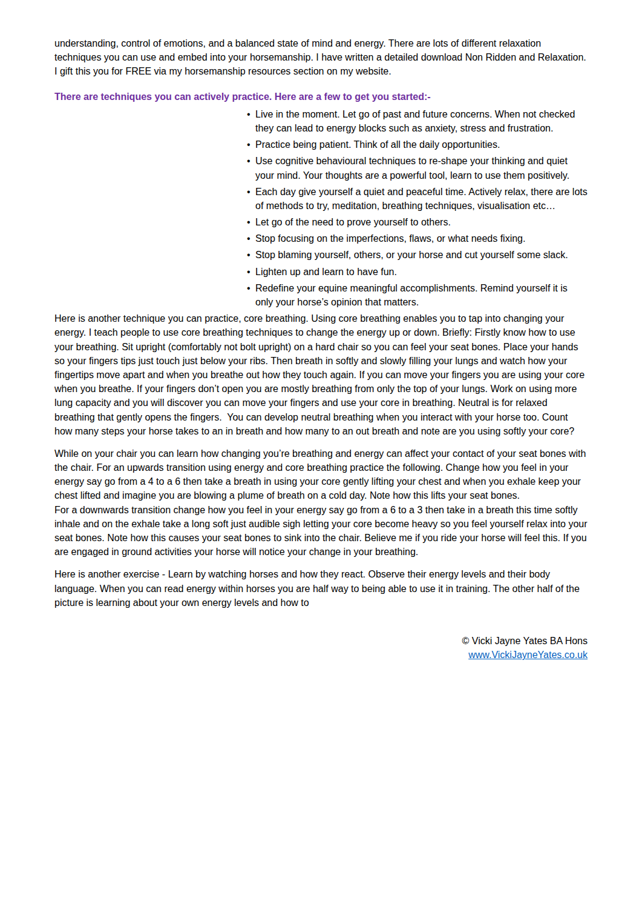understanding, control of emotions, and a balanced state of mind and energy. There are lots of different relaxation techniques you can use and embed into your horsemanship. I have written a detailed download Non Ridden and Relaxation. I gift this you for FREE via my horsemanship resources section on my website.
There are techniques you can actively practice. Here are a few to get you started:-
Live in the moment. Let go of past and future concerns. When not checked they can lead to energy blocks such as anxiety, stress and frustration.
Practice being patient. Think of all the daily opportunities.
Use cognitive behavioural techniques to re-shape your thinking and quiet your mind. Your thoughts are a powerful tool, learn to use them positively.
Each day give yourself a quiet and peaceful time. Actively relax, there are lots of methods to try, meditation, breathing techniques, visualisation etc…
Let go of the need to prove yourself to others.
Stop focusing on the imperfections, flaws, or what needs fixing.
Stop blaming yourself, others, or your horse and cut yourself some slack.
Lighten up and learn to have fun.
Redefine your equine meaningful accomplishments. Remind yourself it is only your horse’s opinion that matters.
Here is another technique you can practice, core breathing. Using core breathing enables you to tap into changing your energy. I teach people to use core breathing techniques to change the energy up or down. Briefly: Firstly know how to use your breathing. Sit upright (comfortably not bolt upright) on a hard chair so you can feel your seat bones. Place your hands so your fingers tips just touch just below your ribs. Then breath in softly and slowly filling your lungs and watch how your fingertips move apart and when you breathe out how they touch again. If you can move your fingers you are using your core when you breathe. If your fingers don’t open you are mostly breathing from only the top of your lungs. Work on using more lung capacity and you will discover you can move your fingers and use your core in breathing. Neutral is for relaxed breathing that gently opens the fingers. You can develop neutral breathing when you interact with your horse too. Count how many steps your horse takes to an in breath and how many to an out breath and note are you using softly your core?
While on your chair you can learn how changing you’re breathing and energy can affect your contact of your seat bones with the chair. For an upwards transition using energy and core breathing practice the following. Change how you feel in your energy say go from a 4 to a 6 then take a breath in using your core gently lifting your chest and when you exhale keep your chest lifted and imagine you are blowing a plume of breath on a cold day. Note how this lifts your seat bones.
For a downwards transition change how you feel in your energy say go from a 6 to a 3 then take in a breath this time softly inhale and on the exhale take a long soft just audible sigh letting your core become heavy so you feel yourself relax into your seat bones. Note how this causes your seat bones to sink into the chair. Believe me if you ride your horse will feel this. If you are engaged in ground activities your horse will notice your change in your breathing.
Here is another exercise - Learn by watching horses and how they react. Observe their energy levels and their body language. When you can read energy within horses you are half way to being able to use it in training. The other half of the picture is learning about your own energy levels and how to
© Vicki Jayne Yates BA Hons
www.VickiJayneYates.co.uk